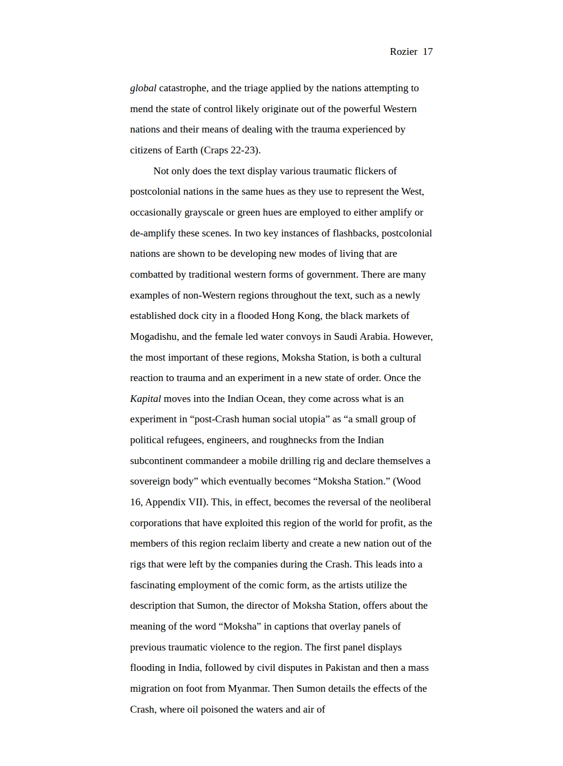Rozier 17
global catastrophe, and the triage applied by the nations attempting to mend the state of control likely originate out of the powerful Western nations and their means of dealing with the trauma experienced by citizens of Earth (Craps 22-23).
Not only does the text display various traumatic flickers of postcolonial nations in the same hues as they use to represent the West, occasionally grayscale or green hues are employed to either amplify or de-amplify these scenes. In two key instances of flashbacks, postcolonial nations are shown to be developing new modes of living that are combatted by traditional western forms of government. There are many examples of non-Western regions throughout the text, such as a newly established dock city in a flooded Hong Kong, the black markets of Mogadishu, and the female led water convoys in Saudi Arabia. However, the most important of these regions, Moksha Station, is both a cultural reaction to trauma and an experiment in a new state of order. Once the Kapital moves into the Indian Ocean, they come across what is an experiment in “post-Crash human social utopia” as “a small group of political refugees, engineers, and roughnecks from the Indian subcontinent commandeer a mobile drilling rig and declare themselves a sovereign body” which eventually becomes “Moksha Station.” (Wood 16, Appendix VII). This, in effect, becomes the reversal of the neoliberal corporations that have exploited this region of the world for profit, as the members of this region reclaim liberty and create a new nation out of the rigs that were left by the companies during the Crash. This leads into a fascinating employment of the comic form, as the artists utilize the description that Sumon, the director of Moksha Station, offers about the meaning of the word “Moksha” in captions that overlay panels of previous traumatic violence to the region. The first panel displays flooding in India, followed by civil disputes in Pakistan and then a mass migration on foot from Myanmar. Then Sumon details the effects of the Crash, where oil poisoned the waters and air of